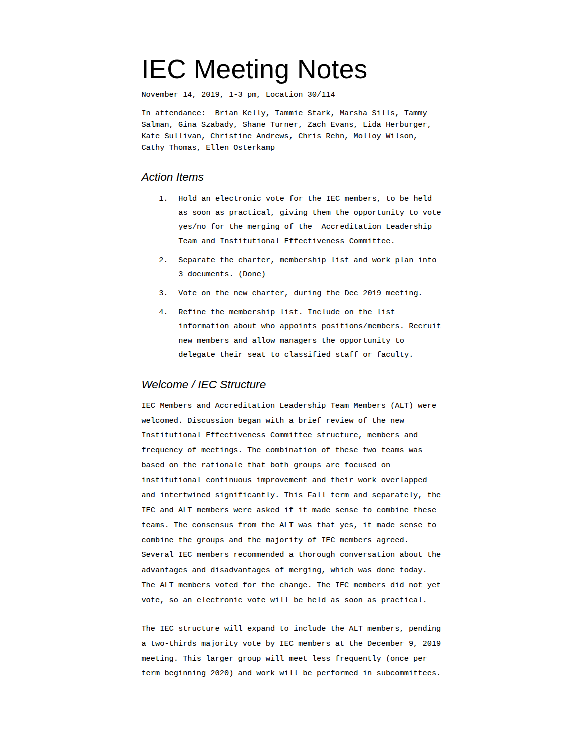IEC Meeting Notes
November 14, 2019, 1-3 pm, Location 30/114
In attendance: Brian Kelly, Tammie Stark, Marsha Sills, Tammy Salman, Gina Szabady, Shane Turner, Zach Evans, Lida Herburger, Kate Sullivan, Christine Andrews, Chris Rehn, Molloy Wilson, Cathy Thomas, Ellen Osterkamp
Action Items
Hold an electronic vote for the IEC members, to be held as soon as practical, giving them the opportunity to vote yes/no for the merging of the Accreditation Leadership Team and Institutional Effectiveness Committee.
Separate the charter, membership list and work plan into 3 documents. (Done)
Vote on the new charter, during the Dec 2019 meeting.
Refine the membership list. Include on the list information about who appoints positions/members. Recruit new members and allow managers the opportunity to delegate their seat to classified staff or faculty.
Welcome / IEC Structure
IEC Members and Accreditation Leadership Team Members (ALT) were welcomed. Discussion began with a brief review of the new Institutional Effectiveness Committee structure, members and frequency of meetings. The combination of these two teams was based on the rationale that both groups are focused on institutional continuous improvement and their work overlapped and intertwined significantly. This Fall term and separately, the IEC and ALT members were asked if it made sense to combine these teams. The consensus from the ALT was that yes, it made sense to combine the groups and the majority of IEC members agreed. Several IEC members recommended a thorough conversation about the advantages and disadvantages of merging, which was done today. The ALT members voted for the change. The IEC members did not yet vote, so an electronic vote will be held as soon as practical.
The IEC structure will expand to include the ALT members, pending a two-thirds majority vote by IEC members at the December 9, 2019 meeting. This larger group will meet less frequently (once per term beginning 2020) and work will be performed in subcommittees.